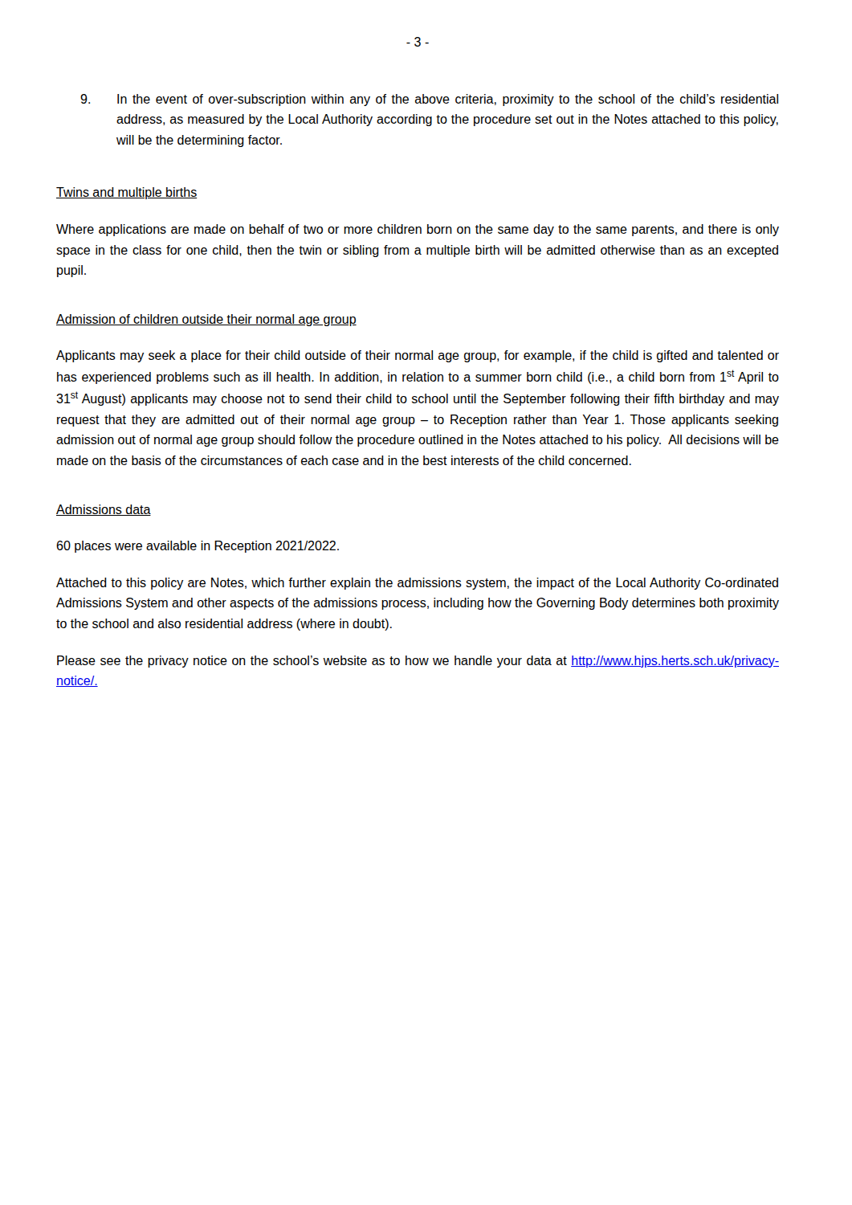- 3 -
9. In the event of over-subscription within any of the above criteria, proximity to the school of the child’s residential address, as measured by the Local Authority according to the procedure set out in the Notes attached to this policy, will be the determining factor.
Twins and multiple births
Where applications are made on behalf of two or more children born on the same day to the same parents, and there is only space in the class for one child, then the twin or sibling from a multiple birth will be admitted otherwise than as an excepted pupil.
Admission of children outside their normal age group
Applicants may seek a place for their child outside of their normal age group, for example, if the child is gifted and talented or has experienced problems such as ill health. In addition, in relation to a summer born child (i.e., a child born from 1st April to 31st August) applicants may choose not to send their child to school until the September following their fifth birthday and may request that they are admitted out of their normal age group – to Reception rather than Year 1. Those applicants seeking admission out of normal age group should follow the procedure outlined in the Notes attached to his policy. All decisions will be made on the basis of the circumstances of each case and in the best interests of the child concerned.
Admissions data
60 places were available in Reception 2021/2022.
Attached to this policy are Notes, which further explain the admissions system, the impact of the Local Authority Co-ordinated Admissions System and other aspects of the admissions process, including how the Governing Body determines both proximity to the school and also residential address (where in doubt).
Please see the privacy notice on the school’s website as to how we handle your data at http://www.hjps.herts.sch.uk/privacy-notice/.